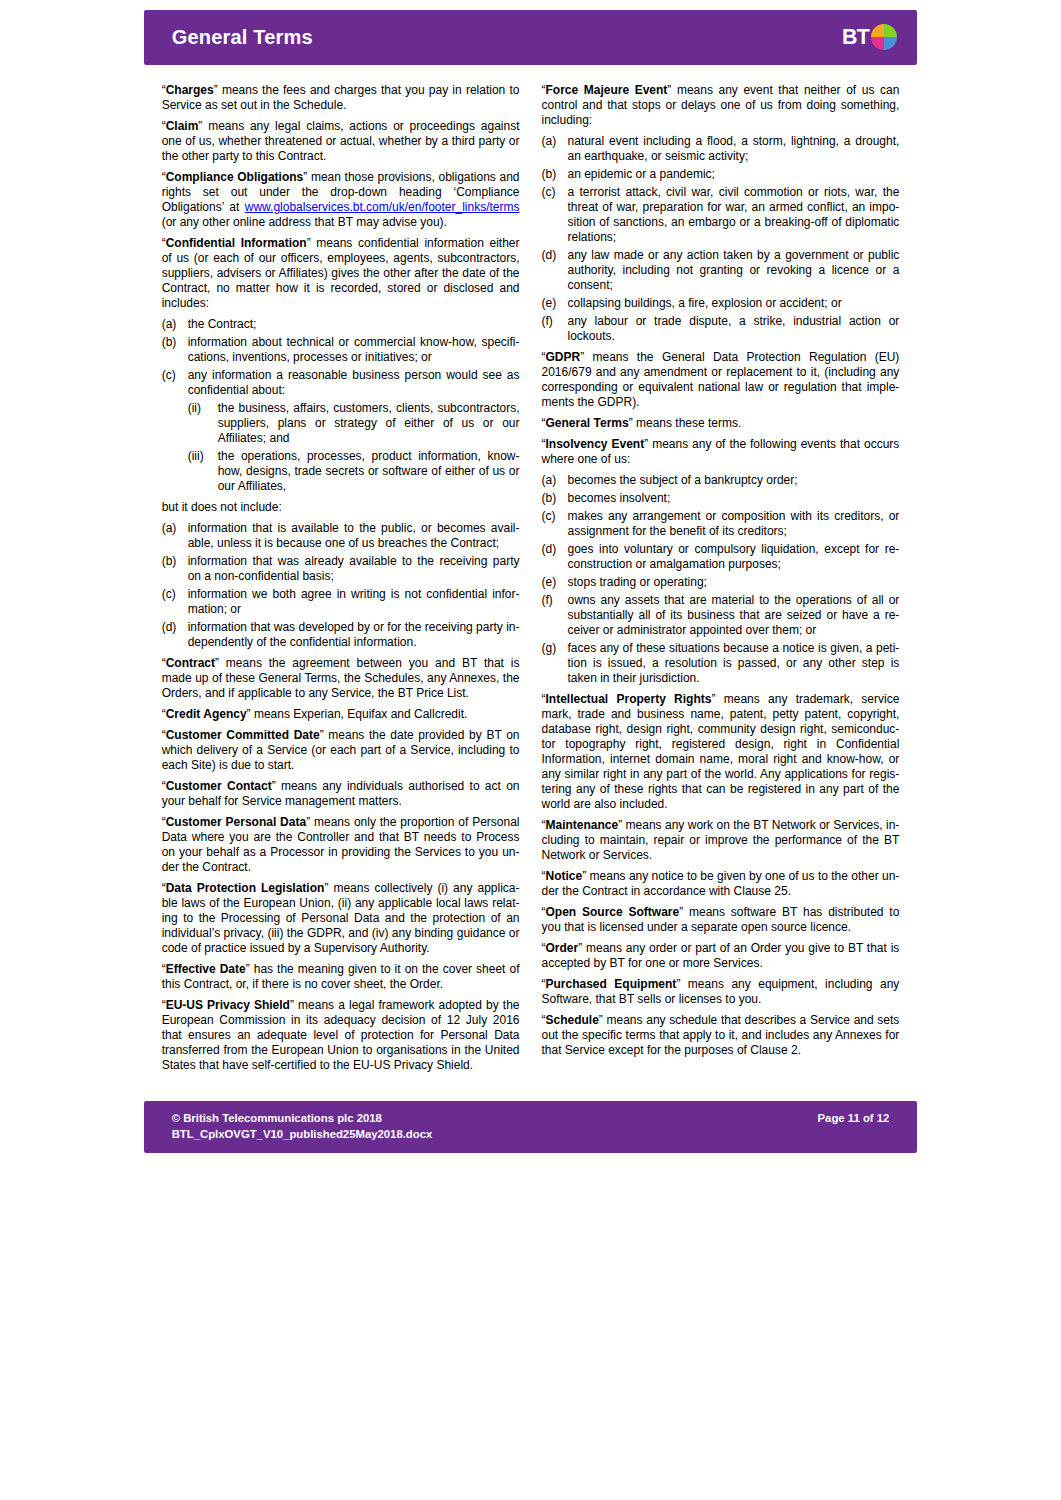General Terms
BT
“Charges” means the fees and charges that you pay in relation to Service as set out in the Schedule.
“Claim” means any legal claims, actions or proceedings against one of us, whether threatened or actual, whether by a third party or the other party to this Contract.
“Compliance Obligations” mean those provisions, obligations and rights set out under the drop-down heading ‘Compliance Obligations’ at www.globalservices.bt.com/uk/en/footer_links/terms (or any other online address that BT may advise you).
“Confidential Information” means confidential information either of us (or each of our officers, employees, agents, subcontractors, suppliers, advisers or Affiliates) gives the other after the date of the Contract, no matter how it is recorded, stored or disclosed and includes:
(a) the Contract;
(b) information about technical or commercial know-how, specifications, inventions, processes or initiatives; or
(c) any information a reasonable business person would see as confidential about:
(ii) the business, affairs, customers, clients, subcontractors, suppliers, plans or strategy of either of us or our Affiliates; and
(iii) the operations, processes, product information, know-how, designs, trade secrets or software of either of us or our Affiliates,
but it does not include:
(a) information that is available to the public, or becomes available, unless it is because one of us breaches the Contract;
(b) information that was already available to the receiving party on a non-confidential basis;
(c) information we both agree in writing is not confidential information; or
(d) information that was developed by or for the receiving party independently of the confidential information.
“Contract” means the agreement between you and BT that is made up of these General Terms, the Schedules, any Annexes, the Orders, and if applicable to any Service, the BT Price List.
“Credit Agency” means Experian, Equifax and Callcredit.
“Customer Committed Date” means the date provided by BT on which delivery of a Service (or each part of a Service, including to each Site) is due to start.
“Customer Contact” means any individuals authorised to act on your behalf for Service management matters.
“Customer Personal Data” means only the proportion of Personal Data where you are the Controller and that BT needs to Process on your behalf as a Processor in providing the Services to you under the Contract.
“Data Protection Legislation” means collectively (i) any applicable laws of the European Union, (ii) any applicable local laws relating to the Processing of Personal Data and the protection of an individual’s privacy, (iii) the GDPR, and (iv) any binding guidance or code of practice issued by a Supervisory Authority.
“Effective Date” has the meaning given to it on the cover sheet of this Contract, or, if there is no cover sheet, the Order.
“EU-US Privacy Shield” means a legal framework adopted by the European Commission in its adequacy decision of 12 July 2016 that ensures an adequate level of protection for Personal Data transferred from the European Union to organisations in the United States that have self-certified to the EU-US Privacy Shield.
“Force Majeure Event” means any event that neither of us can control and that stops or delays one of us from doing something, including:
(a) natural event including a flood, a storm, lightning, a drought, an earthquake, or seismic activity;
(b) an epidemic or a pandemic;
(c) a terrorist attack, civil war, civil commotion or riots, war, the threat of war, preparation for war, an armed conflict, an imposition of sanctions, an embargo or a breaking-off of diplomatic relations;
(d) any law made or any action taken by a government or public authority, including not granting or revoking a licence or a consent;
(e) collapsing buildings, a fire, explosion or accident; or
(f) any labour or trade dispute, a strike, industrial action or lockouts.
“GDPR” means the General Data Protection Regulation (EU) 2016/679 and any amendment or replacement to it, (including any corresponding or equivalent national law or regulation that implements the GDPR).
“General Terms” means these terms.
“Insolvency Event” means any of the following events that occurs where one of us:
(a) becomes the subject of a bankruptcy order;
(b) becomes insolvent;
(c) makes any arrangement or composition with its creditors, or assignment for the benefit of its creditors;
(d) goes into voluntary or compulsory liquidation, except for reconstruction or amalgamation purposes;
(e) stops trading or operating;
(f) owns any assets that are material to the operations of all or substantially all of its business that are seized or have a receiver or administrator appointed over them; or
(g) faces any of these situations because a notice is given, a petition is issued, a resolution is passed, or any other step is taken in their jurisdiction.
“Intellectual Property Rights” means any trademark, service mark, trade and business name, patent, petty patent, copyright, database right, design right, community design right, semiconductor topography right, registered design, right in Confidential Information, internet domain name, moral right and know-how, or any similar right in any part of the world. Any applications for registering any of these rights that can be registered in any part of the world are also included.
“Maintenance” means any work on the BT Network or Services, including to maintain, repair or improve the performance of the BT Network or Services.
“Notice” means any notice to be given by one of us to the other under the Contract in accordance with Clause 25.
“Open Source Software” means software BT has distributed to you that is licensed under a separate open source licence.
“Order” means any order or part of an Order you give to BT that is accepted by BT for one or more Services.
“Purchased Equipment” means any equipment, including any Software, that BT sells or licenses to you.
“Schedule” means any schedule that describes a Service and sets out the specific terms that apply to it, and includes any Annexes for that Service except for the purposes of Clause 2.
© British Telecommunications plc 2018
BTL_CplxOVGT_V10_published25May2018.docx
Page 11 of 12